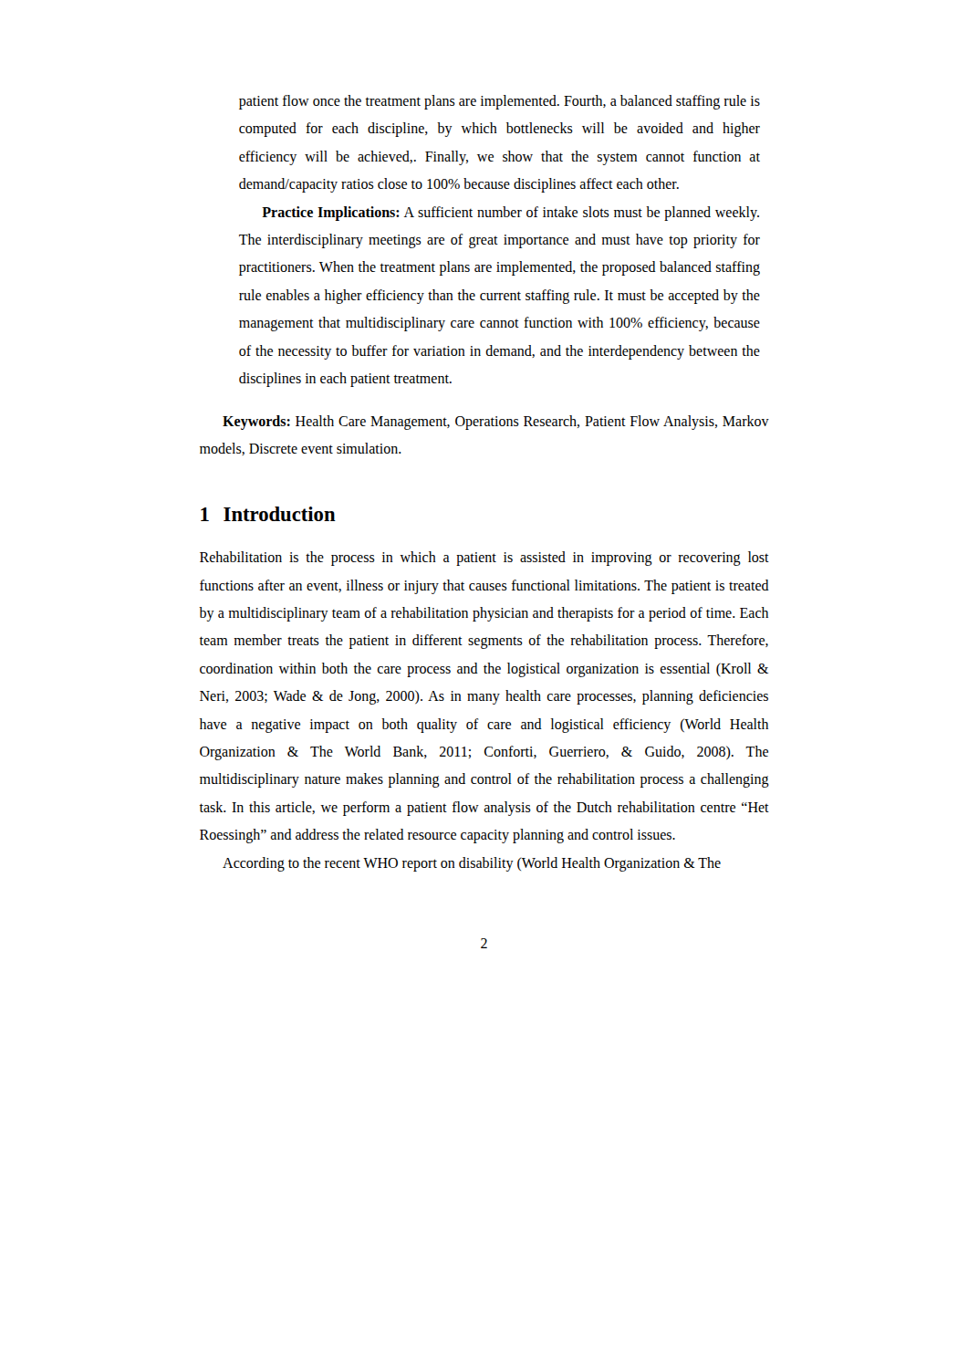patient flow once the treatment plans are implemented. Fourth, a balanced staffing rule is computed for each discipline, by which bottlenecks will be avoided and higher efficiency will be achieved,. Finally, we show that the system cannot function at demand/capacity ratios close to 100% because disciplines affect each other.
Practice Implications: A sufficient number of intake slots must be planned weekly. The interdisciplinary meetings are of great importance and must have top priority for practitioners. When the treatment plans are implemented, the proposed balanced staffing rule enables a higher efficiency than the current staffing rule. It must be accepted by the management that multidisciplinary care cannot function with 100% efficiency, because of the necessity to buffer for variation in demand, and the interdependency between the disciplines in each patient treatment.
Keywords: Health Care Management, Operations Research, Patient Flow Analysis, Markov models, Discrete event simulation.
1 Introduction
Rehabilitation is the process in which a patient is assisted in improving or recovering lost functions after an event, illness or injury that causes functional limitations. The patient is treated by a multidisciplinary team of a rehabilitation physician and therapists for a period of time. Each team member treats the patient in different segments of the rehabilitation process. Therefore, coordination within both the care process and the logistical organization is essential (Kroll & Neri, 2003; Wade & de Jong, 2000). As in many health care processes, planning deficiencies have a negative impact on both quality of care and logistical efficiency (World Health Organization & The World Bank, 2011; Conforti, Guerriero, & Guido, 2008). The multidisciplinary nature makes planning and control of the rehabilitation process a challenging task. In this article, we perform a patient flow analysis of the Dutch rehabilitation centre “Het Roessingh” and address the related resource capacity planning and control issues.
According to the recent WHO report on disability (World Health Organization & The
2